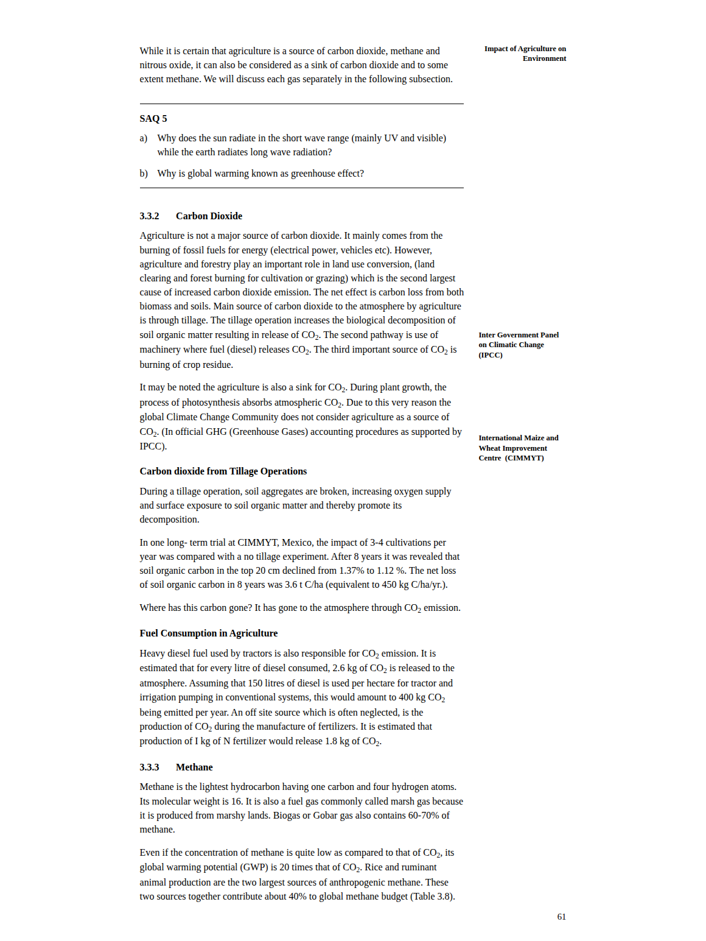While it is certain that agriculture is a source of carbon dioxide, methane and nitrous oxide, it can also be considered as a sink of carbon dioxide and to some extent methane. We will discuss each gas separately in the following subsection.
SAQ 5
a) Why does the sun radiate in the short wave range (mainly UV and visible) while the earth radiates long wave radiation?
b) Why is global warming known as greenhouse effect?
3.3.2 Carbon Dioxide
Agriculture is not a major source of carbon dioxide. It mainly comes from the burning of fossil fuels for energy (electrical power, vehicles etc). However, agriculture and forestry play an important role in land use conversion, (land clearing and forest burning for cultivation or grazing) which is the second largest cause of increased carbon dioxide emission. The net effect is carbon loss from both biomass and soils. Main source of carbon dioxide to the atmosphere by agriculture is through tillage. The tillage operation increases the biological decomposition of soil organic matter resulting in release of CO2. The second pathway is use of machinery where fuel (diesel) releases CO2. The third important source of CO2 is burning of crop residue.
It may be noted the agriculture is also a sink for CO2. During plant growth, the process of photosynthesis absorbs atmospheric CO2. Due to this very reason the global Climate Change Community does not consider agriculture as a source of CO2. (In official GHG (Greenhouse Gases) accounting procedures as supported by IPCC).
Carbon dioxide from Tillage Operations
During a tillage operation, soil aggregates are broken, increasing oxygen supply and surface exposure to soil organic matter and thereby promote its decomposition.
In one long- term trial at CIMMYT, Mexico, the impact of 3-4 cultivations per year was compared with a no tillage experiment. After 8 years it was revealed that soil organic carbon in the top 20 cm declined from 1.37% to 1.12 %. The net loss of soil organic carbon in 8 years was 3.6 t C/ha (equivalent to 450 kg C/ha/yr.).
Where has this carbon gone? It has gone to the atmosphere through CO2 emission.
Fuel Consumption in Agriculture
Heavy diesel fuel used by tractors is also responsible for CO2 emission. It is estimated that for every litre of diesel consumed, 2.6 kg of CO2 is released to the atmosphere. Assuming that 150 litres of diesel is used per hectare for tractor and irrigation pumping in conventional systems, this would amount to 400 kg CO2 being emitted per year. An off site source which is often neglected, is the production of CO2 during the manufacture of fertilizers. It is estimated that production of I kg of N fertilizer would release 1.8 kg of CO2.
3.3.3 Methane
Methane is the lightest hydrocarbon having one carbon and four hydrogen atoms. Its molecular weight is 16. It is also a fuel gas commonly called marsh gas because it is produced from marshy lands. Biogas or Gobar gas also contains 60-70% of methane.
Even if the concentration of methane is quite low as compared to that of CO2, its global warming potential (GWP) is 20 times that of CO2. Rice and ruminant animal production are the two largest sources of anthropogenic methane. These two sources together contribute about 40% to global methane budget (Table 3.8).
Impact of Agriculture on
Environment
Inter Government Panel on Climatic Change (IPCC)
International Maize and Wheat Improvement Centre (CIMMYT)
61